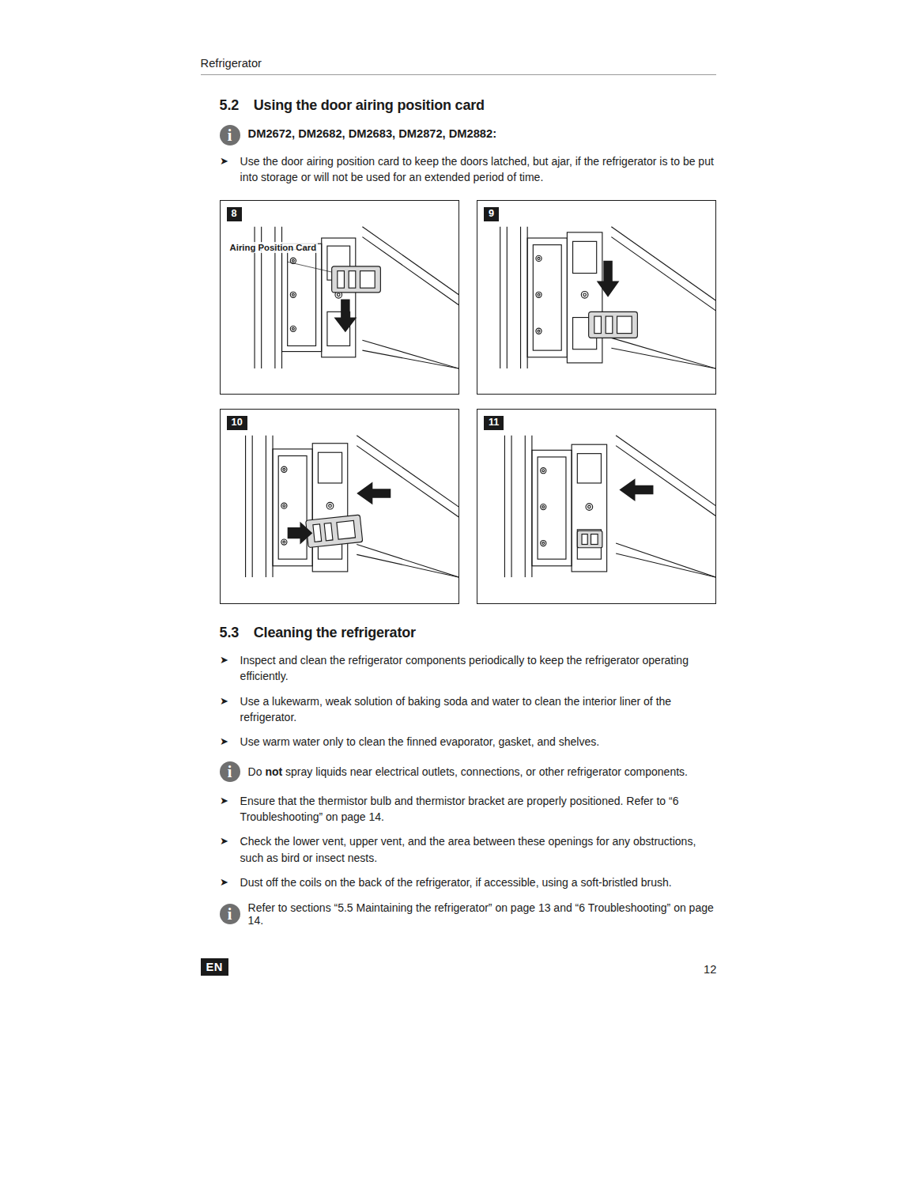Refrigerator
5.2 Using the door airing position card
i
DM2672, DM2682, DM2683, DM2872, DM2882:
Use the door airing position card to keep the doors latched, but ajar, if the refrigerator is to be put into storage or will not be used for an extended period of time.
8 Airing Position Card
9
10
11
5.3 Cleaning the refrigerator
Inspect and clean the refrigerator components periodically to keep the refrigerator operating efficiently.
Use a lukewarm, weak solution of baking soda and water to clean the interior liner of the refrigerator.
Use warm water only to clean the finned evaporator, gasket, and shelves.
i
Do not spray liquids near electrical outlets, connections, or other refrigerator components.
Ensure that the thermistor bulb and thermistor bracket are properly positioned. Refer to “6 Troubleshooting” on page 14.
Check the lower vent, upper vent, and the area between these openings for any obstructions, such as bird or insect nests.
Dust off the coils on the back of the refrigerator, if accessible, using a soft-bristled brush.
i
Refer to sections “5.5 Maintaining the refrigerator” on page 13 and “6 Troubleshooting” on page 14.
EN 12